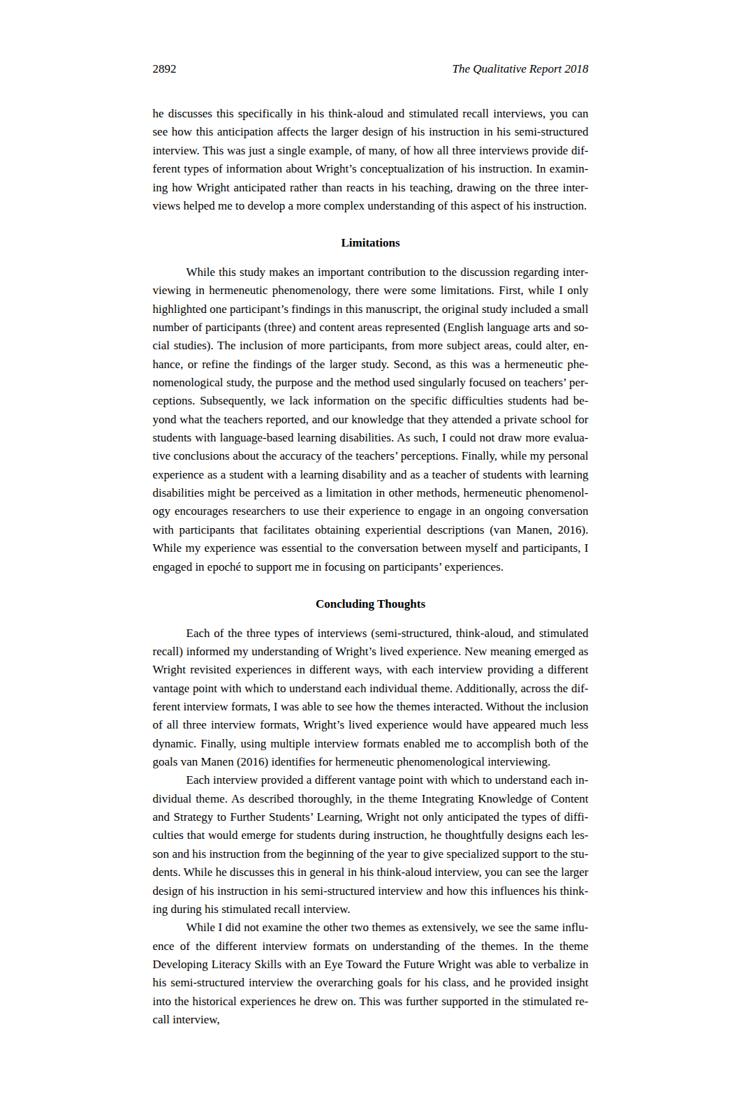2892 The Qualitative Report 2018
he discusses this specifically in his think-aloud and stimulated recall interviews, you can see how this anticipation affects the larger design of his instruction in his semi-structured interview. This was just a single example, of many, of how all three interviews provide different types of information about Wright’s conceptualization of his instruction. In examining how Wright anticipated rather than reacts in his teaching, drawing on the three interviews helped me to develop a more complex understanding of this aspect of his instruction.
Limitations
While this study makes an important contribution to the discussion regarding interviewing in hermeneutic phenomenology, there were some limitations. First, while I only highlighted one participant’s findings in this manuscript, the original study included a small number of participants (three) and content areas represented (English language arts and social studies). The inclusion of more participants, from more subject areas, could alter, enhance, or refine the findings of the larger study. Second, as this was a hermeneutic phenomenological study, the purpose and the method used singularly focused on teachers’ perceptions. Subsequently, we lack information on the specific difficulties students had beyond what the teachers reported, and our knowledge that they attended a private school for students with language-based learning disabilities. As such, I could not draw more evaluative conclusions about the accuracy of the teachers’ perceptions. Finally, while my personal experience as a student with a learning disability and as a teacher of students with learning disabilities might be perceived as a limitation in other methods, hermeneutic phenomenology encourages researchers to use their experience to engage in an ongoing conversation with participants that facilitates obtaining experiential descriptions (van Manen, 2016). While my experience was essential to the conversation between myself and participants, I engaged in epoché to support me in focusing on participants’ experiences.
Concluding Thoughts
Each of the three types of interviews (semi-structured, think-aloud, and stimulated recall) informed my understanding of Wright’s lived experience. New meaning emerged as Wright revisited experiences in different ways, with each interview providing a different vantage point with which to understand each individual theme. Additionally, across the different interview formats, I was able to see how the themes interacted. Without the inclusion of all three interview formats, Wright’s lived experience would have appeared much less dynamic. Finally, using multiple interview formats enabled me to accomplish both of the goals van Manen (2016) identifies for hermeneutic phenomenological interviewing.
Each interview provided a different vantage point with which to understand each individual theme. As described thoroughly, in the theme Integrating Knowledge of Content and Strategy to Further Students’ Learning, Wright not only anticipated the types of difficulties that would emerge for students during instruction, he thoughtfully designs each lesson and his instruction from the beginning of the year to give specialized support to the students. While he discusses this in general in his think-aloud interview, you can see the larger design of his instruction in his semi-structured interview and how this influences his thinking during his stimulated recall interview.
While I did not examine the other two themes as extensively, we see the same influence of the different interview formats on understanding of the themes. In the theme Developing Literacy Skills with an Eye Toward the Future Wright was able to verbalize in his semi-structured interview the overarching goals for his class, and he provided insight into the historical experiences he drew on. This was further supported in the stimulated recall interview,